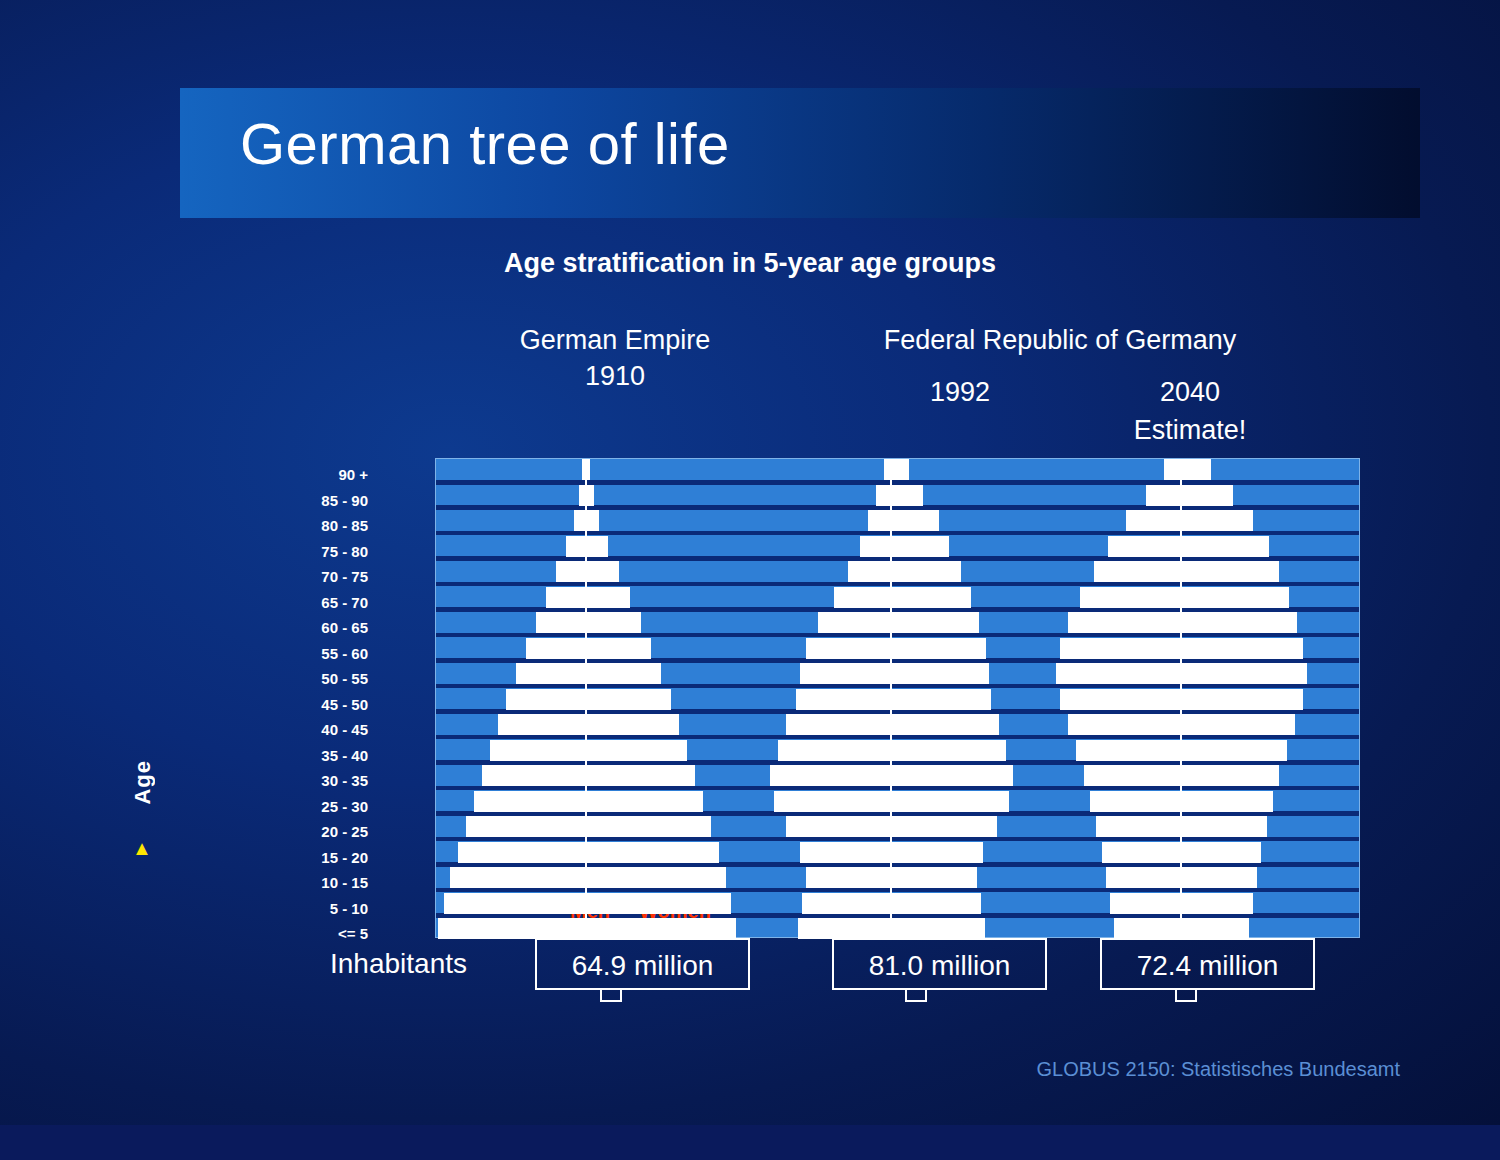German tree of life
Age stratification in 5-year age groups
German Empire
1910
Federal Republic of Germany
1992
2040
Estimate!
90 +
85 - 90
80 - 85
75 - 80
70 - 75
65 - 70
60 - 65
55 - 60
50 - 55
45 - 50
40 - 45
35 - 40
30 - 35
25 - 30
20 - 25
15 - 20
10 - 15
5 - 10
<= 5
Age
▲
Men Women
Inhabitants
64.9 million
81.0 million
72.4 million
GLOBUS 2150: Statistisches Bundesamt